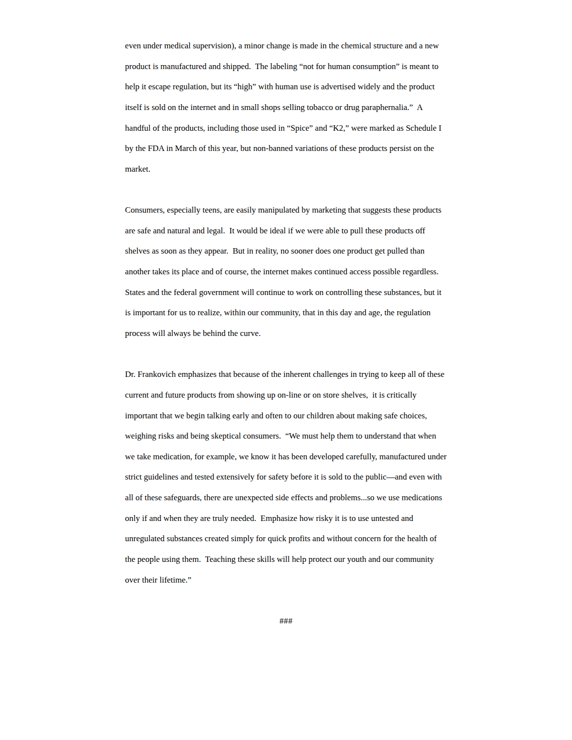even under medical supervision), a minor change is made in the chemical structure and a new product is manufactured and shipped. The labeling “not for human consumption” is meant to help it escape regulation, but its “high” with human use is advertised widely and the product itself is sold on the internet and in small shops selling tobacco or drug paraphernalia.” A handful of the products, including those used in “Spice” and “K2,” were marked as Schedule I by the FDA in March of this year, but non-banned variations of these products persist on the market.
Consumers, especially teens, are easily manipulated by marketing that suggests these products are safe and natural and legal. It would be ideal if we were able to pull these products off shelves as soon as they appear. But in reality, no sooner does one product get pulled than another takes its place and of course, the internet makes continued access possible regardless. States and the federal government will continue to work on controlling these substances, but it is important for us to realize, within our community, that in this day and age, the regulation process will always be behind the curve.
Dr. Frankovich emphasizes that because of the inherent challenges in trying to keep all of these current and future products from showing up on-line or on store shelves, it is critically important that we begin talking early and often to our children about making safe choices, weighing risks and being skeptical consumers. “We must help them to understand that when we take medication, for example, we know it has been developed carefully, manufactured under strict guidelines and tested extensively for safety before it is sold to the public—and even with all of these safeguards, there are unexpected side effects and problems...so we use medications only if and when they are truly needed. Emphasize how risky it is to use untested and unregulated substances created simply for quick profits and without concern for the health of the people using them. Teaching these skills will help protect our youth and our community over their lifetime.”
###